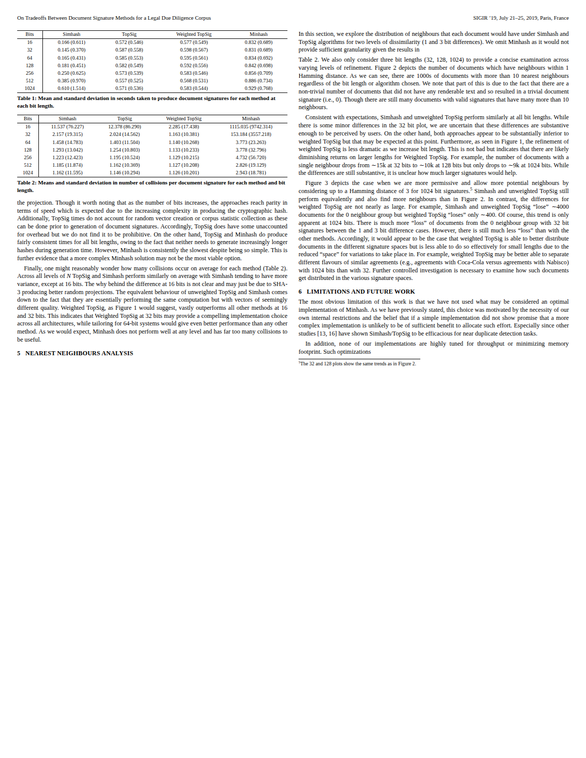On Tradeoffs Between Document Signature Methods for a Legal Due Diligence Corpus
SIGIR ’19, July 21–25, 2019, Paris, France
Table 1: Mean and standard deviation in seconds taken to produce document signatures for each method at each bit length.
| Bits | Simhash | TopSig | Weighted TopSig | Minhash |
| --- | --- | --- | --- | --- |
| 16 | 0.166 (0.611) | 0.572 (0.546) | 0.577 (0.549) | 0.832 (0.689) |
| 32 | 0.145 (0.370) | 0.587 (0.558) | 0.598 (0.567) | 0.831 (0.689) |
| 64 | 0.165 (0.431) | 0.585 (0.553) | 0.595 (0.561) | 0.834 (0.692) |
| 128 | 0.181 (0.451) | 0.582 (0.549) | 0.592 (0.556) | 0.842 (0.698) |
| 256 | 0.250 (0.625) | 0.573 (0.539) | 0.583 (0.546) | 0.856 (0.709) |
| 512 | 0.385 (0.970) | 0.557 (0.525) | 0.568 (0.531) | 0.886 (0.734) |
| 1024 | 0.610 (1.514) | 0.571 (0.536) | 0.583 (0.544) | 0.929 (0.768) |
Table 2: Means and standard deviation in number of collisions per document signature for each method and bit length.
| Bits | Simhash | TopSig | Weighted TopSig | Minhash |
| --- | --- | --- | --- | --- |
| 16 | 11.537 (76.227) | 12.378 (86.290) | 2.285 (17.438) | 1115.035 (9742.314) |
| 32 | 2.157 (19.315) | 2.024 (14.562) | 1.163 (10.381) | 153.184 (3557.218) |
| 64 | 1.458 (14.783) | 1.403 (11.504) | 1.140 (10.268) | 3.773 (23.263) |
| 128 | 1.293 (13.042) | 1.254 (10.803) | 1.133 (10.233) | 3.778 (32.796) |
| 256 | 1.223 (12.423) | 1.195 (10.524) | 1.129 (10.215) | 4.732 (56.720) |
| 512 | 1.185 (11.874) | 1.162 (10.369) | 1.127 (10.208) | 2.826 (19.129) |
| 1024 | 1.162 (11.595) | 1.146 (10.294) | 1.126 (10.201) | 2.943 (18.781) |
the projection. Though it worth noting that as the number of bits increases, the approaches reach parity in terms of speed which is expected due to the increasing complexity in producing the cryptographic hash. Additionally, TopSig times do not account for random vector creation or corpus statistic collection as these can be done prior to generation of document signatures. Accordingly, TopSig does have some unaccounted for overhead but we do not find it to be prohibitive. On the other hand, TopSig and Minhash do produce fairly consistent times for all bit lengths, owing to the fact that neither needs to generate increasingly longer hashes during generation time. However, Minhash is consistently the slowest despite being so simple. This is further evidence that a more complex Minhash solution may not be the most viable option.
Finally, one might reasonably wonder how many collisions occur on average for each method (Table 2). Across all levels of N TopSig and Simhash perform similarly on average with Simhash tending to have more variance, except at 16 bits. The why behind the difference at 16 bits is not clear and may just be due to SHA-3 producing better random projections. The equivalent behaviour of unweighted TopSig and Simhash comes down to the fact that they are essentially performing the same computation but with vectors of seemingly different quality. Weighted TopSig, as Figure 1 would suggest, vastly outperforms all other methods at 16 and 32 bits. This indicates that Weighted TopSig at 32 bits may provide a compelling implementation choice across all architectures, while tailoring for 64-bit systems would give even better performance than any other method. As we would expect, Minhash does not perform well at any level and has far too many collisions to be useful.
5 NEAREST NEIGHBOURS ANALYSIS
In this section, we explore the distribution of neighbours that each document would have under Simhash and TopSig algorithms for two levels of dissimilarity (1 and 3 bit differences). We omit Minhash as it would not provide sufficient granularity given the results in
Table 2. We also only consider three bit lengths (32, 128, 1024) to provide a concise examination across varying levels of refinement. Figure 2 depicts the number of documents which have neighbours within 1 Hamming distance. As we can see, there are 1000s of documents with more than 10 nearest neighbours regardless of the bit length or algorithm chosen. We note that part of this is due to the fact that there are a non-trivial number of documents that did not have any renderable text and so resulted in a trivial document signature (i.e., 0). Though there are still many documents with valid signatures that have many more than 10 neighbours.
Consistent with expectations, Simhash and unweighted TopSig perform similarly at all bit lengths. While there is some minor differences in the 32 bit plot, we are uncertain that these differences are substantive enough to be perceived by users. On the other hand, both approaches appear to be substantially inferior to weighted TopSig but that may be expected at this point. Furthermore, as seen in Figure 1, the refinement of weighted TopSig is less dramatic as we increase bit length. This is not bad but indicates that there are likely diminishing returns on larger lengths for Weighted TopSig. For example, the number of documents with a single neighbour drops from ∼15k at 32 bits to ∼10k at 128 bits but only drops to ∼9k at 1024 bits. While the differences are still substantive, it is unclear how much larger signatures would help.
Figure 3 depicts the case when we are more permissive and allow more potential neighbours by considering up to a Hamming distance of 3 for 1024 bit signatures.5 Simhash and unweighted TopSig still perform equivalently and also find more neighbours than in Figure 2. In contrast, the differences for weighted TopSig are not nearly as large. For example, Simhash and unweighted TopSig “lose” ∼4000 documents for the 0 neighbour group but weighted TopSig “loses” only ∼400. Of course, this trend is only apparent at 1024 bits. There is much more “loss” of documents from the 0 neighbour group with 32 bit signatures between the 1 and 3 bit difference cases. However, there is still much less “loss” than with the other methods. Accordingly, it would appear to be the case that weighted TopSig is able to better distribute documents in the different signature spaces but is less able to do so effectively for small lengths due to the reduced “space” for variations to take place in. For example, weighted TopSig may be better able to separate different flavours of similar agreements (e.g., agreements with Coca-Cola versus agreements with Nabisco) with 1024 bits than with 32. Further controlled investigation is necessary to examine how such documents get distributed in the various signature spaces.
6 LIMITATIONS AND FUTURE WORK
The most obvious limitation of this work is that we have not used what may be considered an optimal implementation of Minhash. As we have previously stated, this choice was motivated by the necessity of our own internal restrictions and the belief that if a simple implementation did not show promise that a more complex implementation is unlikely to be of sufficient benefit to allocate such effort. Especially since other studies [13, 16] have shown Simhash/TopSig to be efficacious for near duplicate detection tasks.
In addition, none of our implementations are highly tuned for throughput or minimizing memory footprint. Such optimizations
5The 32 and 128 plots show the same trends as in Figure 2.